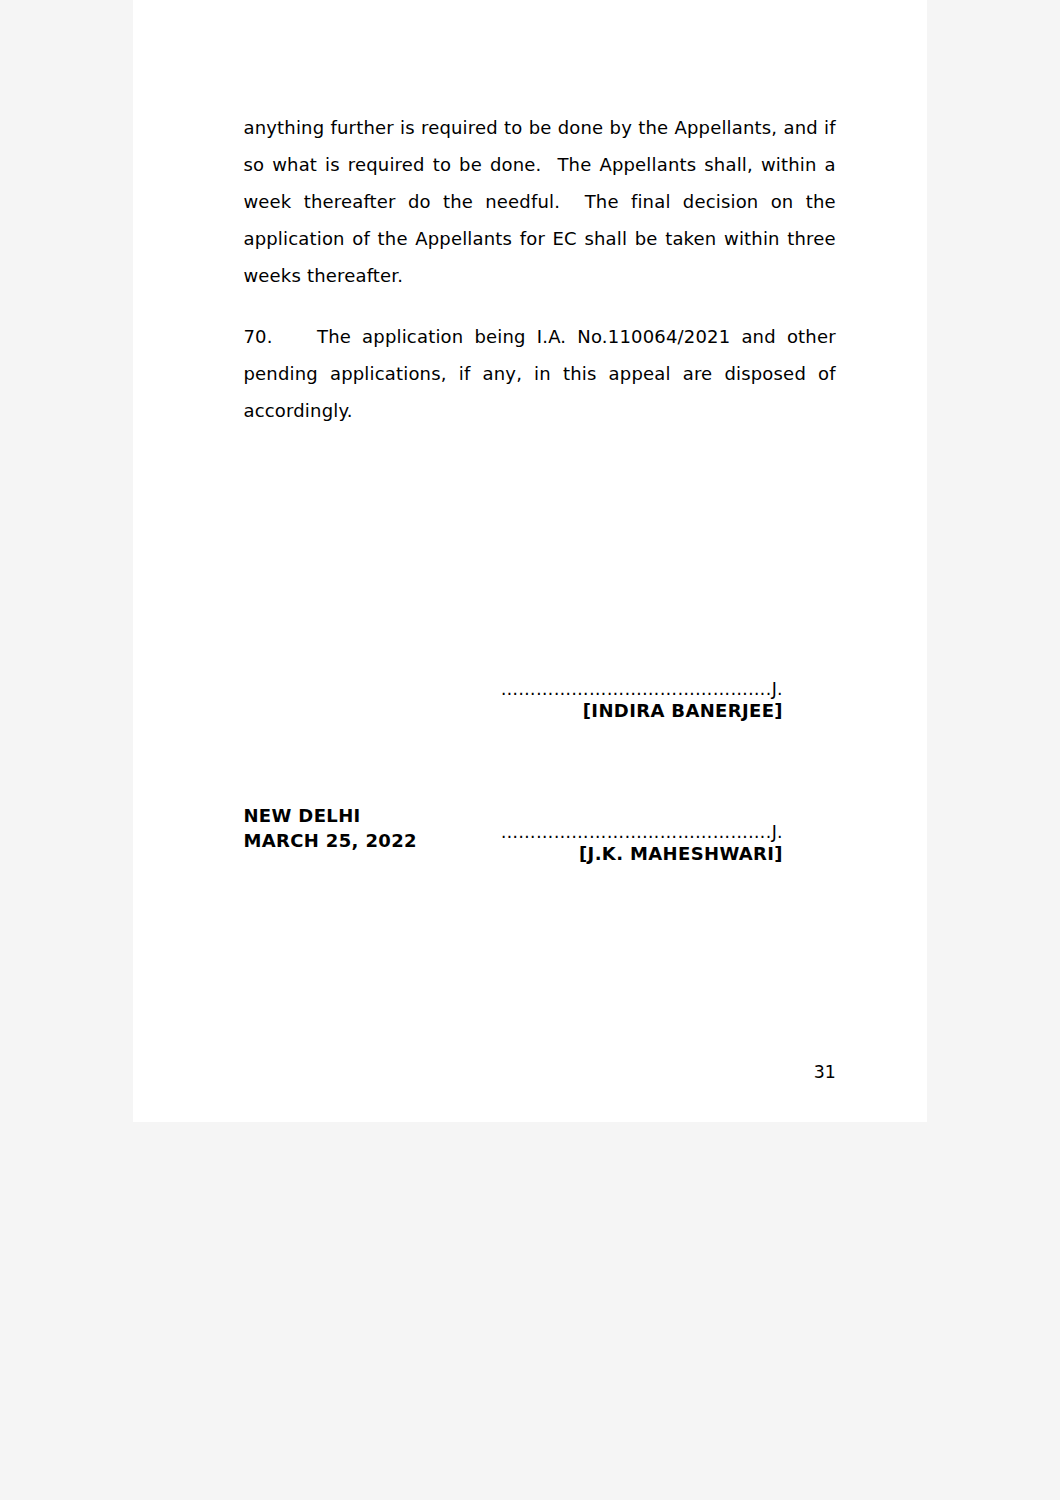anything further is required to be done by the Appellants, and if so what is required to be done. The Appellants shall, within a week thereafter do the needful. The final decision on the application of the Appellants for EC shall be taken within three weeks thereafter.
70. The application being I.A. No.110064/2021 and other pending applications, if any, in this appeal are disposed of accordingly.
……………………………………….J. [INDIRA BANERJEE]
……………………………………….J. [J.K. MAHESHWARI]
NEW DELHI
MARCH 25, 2022
31